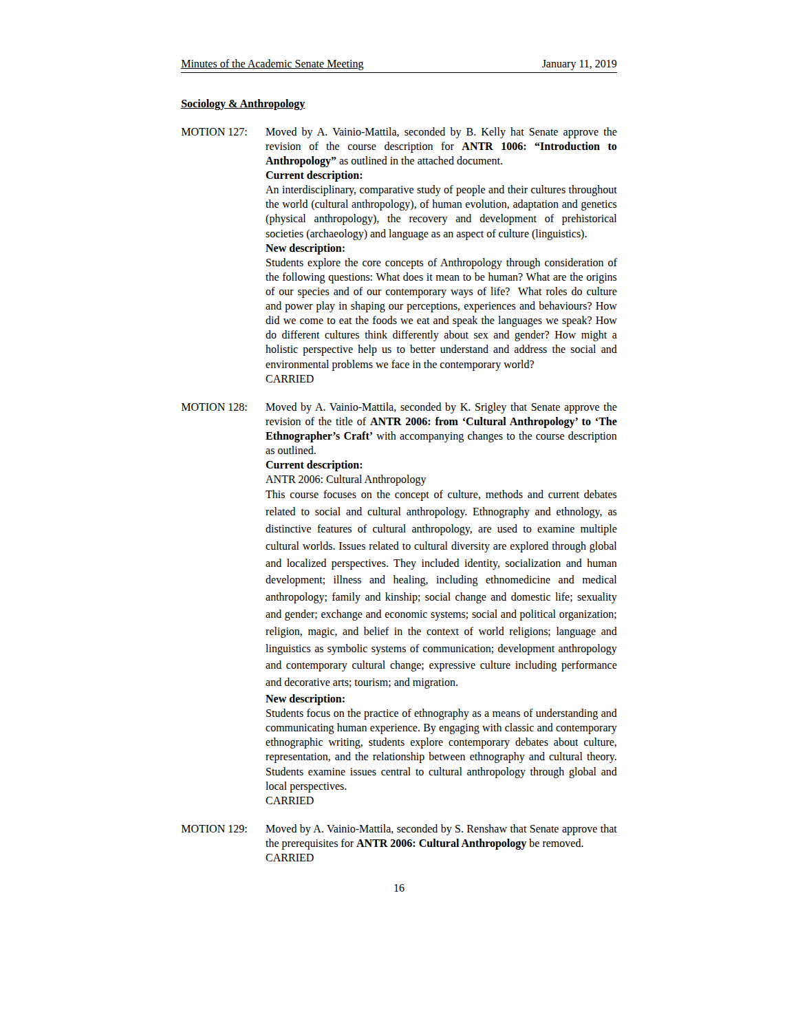Minutes of the Academic Senate Meeting January 11, 2019
Sociology & Anthropology
MOTION 127:
Moved by A. Vainio-Mattila, seconded by B. Kelly hat Senate approve the revision of the course description for ANTR 1006: “Introduction to Anthropology” as outlined in the attached document.
Current description:
An interdisciplinary, comparative study of people and their cultures throughout the world (cultural anthropology), of human evolution, adaptation and genetics (physical anthropology), the recovery and development of prehistorical societies (archaeology) and language as an aspect of culture (linguistics).
New description:
Students explore the core concepts of Anthropology through consideration of the following questions: What does it mean to be human? What are the origins of our species and of our contemporary ways of life? What roles do culture and power play in shaping our perceptions, experiences and behaviours? How did we come to eat the foods we eat and speak the languages we speak? How do different cultures think differently about sex and gender? How might a holistic perspective help us to better understand and address the social and environmental problems we face in the contemporary world?
CARRIED
MOTION 128:
Moved by A. Vainio-Mattila, seconded by K. Srigley that Senate approve the revision of the title of ANTR 2006: from ‘Cultural Anthropology’ to ‘The Ethnographer’s Craft’ with accompanying changes to the course description as outlined.
Current description:
ANTR 2006: Cultural Anthropology
This course focuses on the concept of culture, methods and current debates related to social and cultural anthropology. Ethnography and ethnology, as distinctive features of cultural anthropology, are used to examine multiple cultural worlds. Issues related to cultural diversity are explored through global and localized perspectives. They included identity, socialization and human development; illness and healing, including ethnomedicine and medical anthropology; family and kinship; social change and domestic life; sexuality and gender; exchange and economic systems; social and political organization; religion, magic, and belief in the context of world religions; language and linguistics as symbolic systems of communication; development anthropology and contemporary cultural change; expressive culture including performance and decorative arts; tourism; and migration.
New description:
Students focus on the practice of ethnography as a means of understanding and communicating human experience. By engaging with classic and contemporary ethnographic writing, students explore contemporary debates about culture, representation, and the relationship between ethnography and cultural theory. Students examine issues central to cultural anthropology through global and local perspectives.
CARRIED
MOTION 129:
Moved by A. Vainio-Mattila, seconded by S. Renshaw that Senate approve that the prerequisites for ANTR 2006: Cultural Anthropology be removed.
CARRIED
16